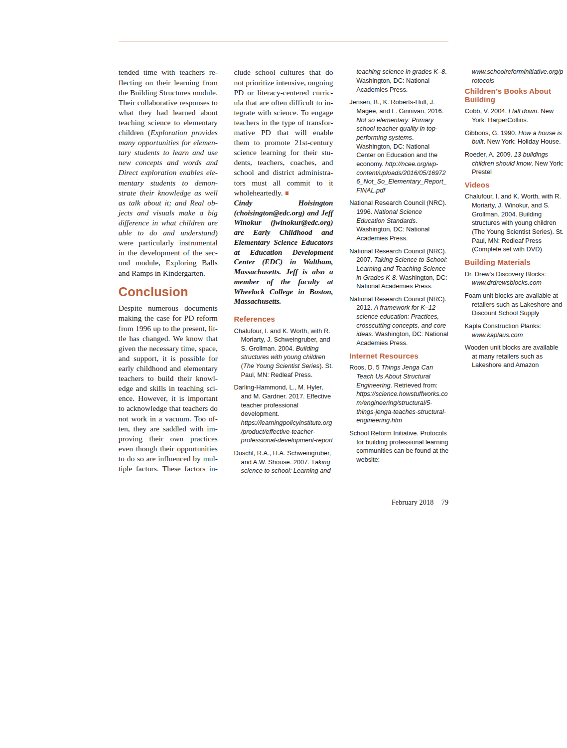tended time with teachers reflecting on their learning from the Building Structures module. Their collaborative responses to what they had learned about teaching science to elementary children (Exploration provides many opportunities for elementary students to learn and use new concepts and words and Direct exploration enables elementary students to demonstrate their knowledge as well as talk about it; and Real objects and visuals make a big difference in what children are able to do and understand) were particularly instrumental in the development of the second module, Exploring Balls and Ramps in Kindergarten.
Conclusion
Despite numerous documents making the case for PD reform from 1996 up to the present, little has changed. We know that given the necessary time, space, and support, it is possible for early childhood and elementary teachers to build their knowledge and skills in teaching science. However, it is important to acknowledge that teachers do not work in a vacuum. Too often, they are saddled with improving their own practices even though their opportunities to do so are influenced by multiple factors. These factors include school cultures that do not prioritize intensive, ongoing PD or literacy-centered curricula that are often difficult to integrate with science. To engage teachers in the type of transformative PD that will enable them to promote 21st-century science learning for their students, teachers, coaches, and school and district administrators must all commit to it wholeheartedly.
Cindy Hoisington (choisington@edc.org) and Jeff Winokur (jwinokur@edc.org) are Early Childhood and Elementary Science Educators at Education Development Center (EDC) in Waltham, Massachusetts. Jeff is also a member of the faculty at Wheelock College in Boston, Massachusetts.
References
Chalufour, I. and K. Worth, with R. Moriarty, J. Schweingruber, and S. Grollman. 2004. Building structures with young children (The Young Scientist Series). St. Paul, MN: Redleaf Press.
Darling-Hammond, L., M. Hyler, and M. Gardner. 2017. Effective teacher professional development. https://learningpolicyinstitute.org/product/effective-teacher-professional-development-report
Duschl, R.A., H.A. Schweingruber, and A.W. Shouse. 2007. Taking science to school: Learning and teaching science in grades K–8. Washington, DC: National Academies Press.
Jensen, B., K. Roberts-Hull, J. Magee, and L. Ginnivan. 2016. Not so elementary: Primary school teacher quality in top-performing systems. Washington, DC: National Center on Education and the economy. http://ncee.org/wp-content/uploads/2016/05/169726_Not_So_Elementary_Report_FINAL.pdf
National Research Council (NRC). 1996. National Science Education Standards. Washington, DC: National Academies Press.
National Research Council (NRC). 2007. Taking Science to School: Learning and Teaching Science in Grades K-8. Washington, DC: National Academies Press.
National Research Council (NRC).
2012. A framework for K–12 science education: Practices, crosscutting concepts, and core ideas. Washington, DC: National Academies Press.
Internet Resources
Roos, D. 5 Things Jenga Can Teach Us About Structural Engineering. Retrieved from: https://science.howstuffworks.com/engineering/structural/5-things-jenga-teaches-structural-engineering.htm
School Reform Initiative. Protocols for building professional learning communities can be found at the website: www.schoolreforminitiative.org/protocols
Children’s Books About Building
Cobb, V. 2004. I fall down. New York: HarperCollins.
Gibbons, G. 1990. How a house is built. New York: Holiday House.
Roeder, A. 2009. 13 buildings children should know. New York: Prestel
Videos
Chalufour, I. and K. Worth, with R. Moriarty, J. Winokur, and S. Grollman. 2004. Building structures with young children (The Young Scientist Series). St. Paul, MN: Redleaf Press (Complete set with DVD)
Building Materials
Dr. Drew’s Discovery Blocks: www.drdrewsblocks.com
Foam unit blocks are available at retailers such as Lakeshore and Discount School Supply
Kapla Construction Planks: www.kaplaus.com
Wooden unit blocks are available at many retailers such as Lakeshore and Amazon
February 201879